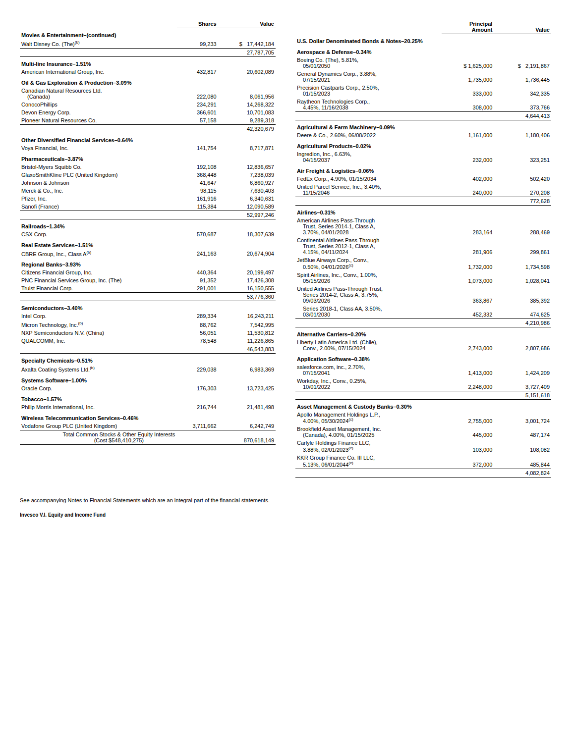| | Shares | Value |
| --- | --- | --- |
| Movies & Entertainment–(continued) |
| Walt Disney Co. (The) (b) | 99,233 | $ 17,442,184 |
| | | 27,787,705 |
| Multi-line Insurance–1.51% |
| American International Group, Inc. | 432,817 | 20,602,089 |
| Oil & Gas Exploration & Production–3.09% |
| Canadian Natural Resources Ltd. (Canada) | 222,080 | 8,061,956 |
| ConocoPhillips | 234,291 | 14,268,322 |
| Devon Energy Corp. | 366,601 | 10,701,083 |
| Pioneer Natural Resources Co. | 57,158 | 9,289,318 |
| | | 42,320,679 |
| Other Diversified Financial Services–0.64% |
| Voya Financial, Inc. | 141,754 | 8,717,871 |
| Pharmaceuticals–3.87% |
| Bristol-Myers Squibb Co. | 192,108 | 12,836,657 |
| GlaxoSmithKline PLC (United Kingdom) | 368,448 | 7,238,039 |
| Johnson & Johnson | 41,647 | 6,860,927 |
| Merck & Co., Inc. | 98,115 | 7,630,403 |
| Pfizer, Inc. | 161,916 | 6,340,631 |
| Sanofi (France) | 115,384 | 12,090,589 |
| | | 52,997,246 |
| Railroads–1.34% |
| CSX Corp. | 570,687 | 18,307,639 |
| Real Estate Services–1.51% |
| CBRE Group, Inc., Class A (b) | 241,163 | 20,674,904 |
| Regional Banks–3.93% |
| Citizens Financial Group, Inc. | 440,364 | 20,199,497 |
| PNC Financial Services Group, Inc. (The) | 91,352 | 17,426,308 |
| Truist Financial Corp. | 291,001 | 16,150,555 |
| | | 53,776,360 |
| Semiconductors–3.40% |
| Intel Corp. | 289,334 | 16,243,211 |
| Micron Technology, Inc. (b) | 88,762 | 7,542,995 |
| NXP Semiconductors N.V. (China) | 56,051 | 11,530,812 |
| QUALCOMM, Inc. | 78,548 | 11,226,865 |
| | | 46,543,883 |
| Specialty Chemicals–0.51% |
| Axalta Coating Systems Ltd. (b) | 229,038 | 6,983,369 |
| Systems Software–1.00% |
| Oracle Corp. | 176,303 | 13,723,425 |
| Tobacco–1.57% |
| Philip Morris International, Inc. | 216,744 | 21,481,498 |
| Wireless Telecommunication Services–0.46% |
| Vodafone Group PLC (United Kingdom) | 3,711,662 | 6,242,749 |
| Total Common Stocks & Other Equity Interests (Cost $548,410,275) | 870,618,149 |
| | Principal Amount | Value |
| --- | --- | --- |
| U.S. Dollar Denominated Bonds & Notes–20.25% |
| Aerospace & Defense–0.34% |
| Boeing Co. (The), 5.81%, 05/01/2050 | $ 1,625,000 | $ 2,191,867 |
| General Dynamics Corp., 3.88%, 07/15/2021 | 1,735,000 | 1,736,445 |
| Precision Castparts Corp., 2.50%, 01/15/2023 | 333,000 | 342,335 |
| Raytheon Technologies Corp., 4.45%, 11/16/2038 | 308,000 | 373,766 |
| | | 4,644,413 |
| Agricultural & Farm Machinery–0.09% |
| Deere & Co., 2.60%, 06/08/2022 | 1,161,000 | 1,180,406 |
| Agricultural Products–0.02% |
| Ingredion, Inc., 6.63%, 04/15/2037 | 232,000 | 323,251 |
| Air Freight & Logistics–0.06% |
| FedEx Corp., 4.90%, 01/15/2034 | 402,000 | 502,420 |
| United Parcel Service, Inc., 3.40%, 11/15/2046 | 240,000 | 270,208 |
| | | 772,628 |
| Airlines–0.31% |
| American Airlines Pass-Through Trust, Series 2014-1, Class A, 3.70%, 04/01/2028 | 283,164 | 288,469 |
| Continental Airlines Pass-Through Trust, Series 2012-1, Class A, 4.15%, 04/11/2024 | 281,906 | 299,861 |
| JetBlue Airways Corp., Conv., 0.50%, 04/01/2026 (c) | 1,732,000 | 1,734,598 |
| Spirit Airlines, Inc., Conv., 1.00%, 05/15/2026 | 1,073,000 | 1,028,041 |
| United Airlines Pass-Through Trust, Series 2014-2, Class A, 3.75%, 09/03/2026 | 363,867 | 385,392 |
| Series 2018-1, Class AA, 3.50%, 03/01/2030 | 452,332 | 474,625 |
| | | 4,210,986 |
| Alternative Carriers–0.20% |
| Liberty Latin America Ltd. (Chile), Conv., 2.00%, 07/15/2024 | 2,743,000 | 2,807,686 |
| Application Software–0.38% |
| salesforce.com, inc., 2.70%, 07/15/2041 | 1,413,000 | 1,424,209 |
| Workday, Inc., Conv., 0.25%, 10/01/2022 | 2,248,000 | 3,727,409 |
| | | 5,151,618 |
| Asset Management & Custody Banks–0.30% |
| Apollo Management Holdings L.P., 4.00%, 05/30/2024 (c) | 2,755,000 | 3,001,724 |
| Brookfield Asset Management, Inc. (Canada), 4.00%, 01/15/2025 | 445,000 | 487,174 |
| Carlyle Holdings Finance LLC, 3.88%, 02/01/2023 (c) | 103,000 | 108,082 |
| KKR Group Finance Co. III LLC, 5.13%, 06/01/2044 (c) | 372,000 | 485,844 |
| | | 4,082,824 |
See accompanying Notes to Financial Statements which are an integral part of the financial statements.
Invesco V.I. Equity and Income Fund